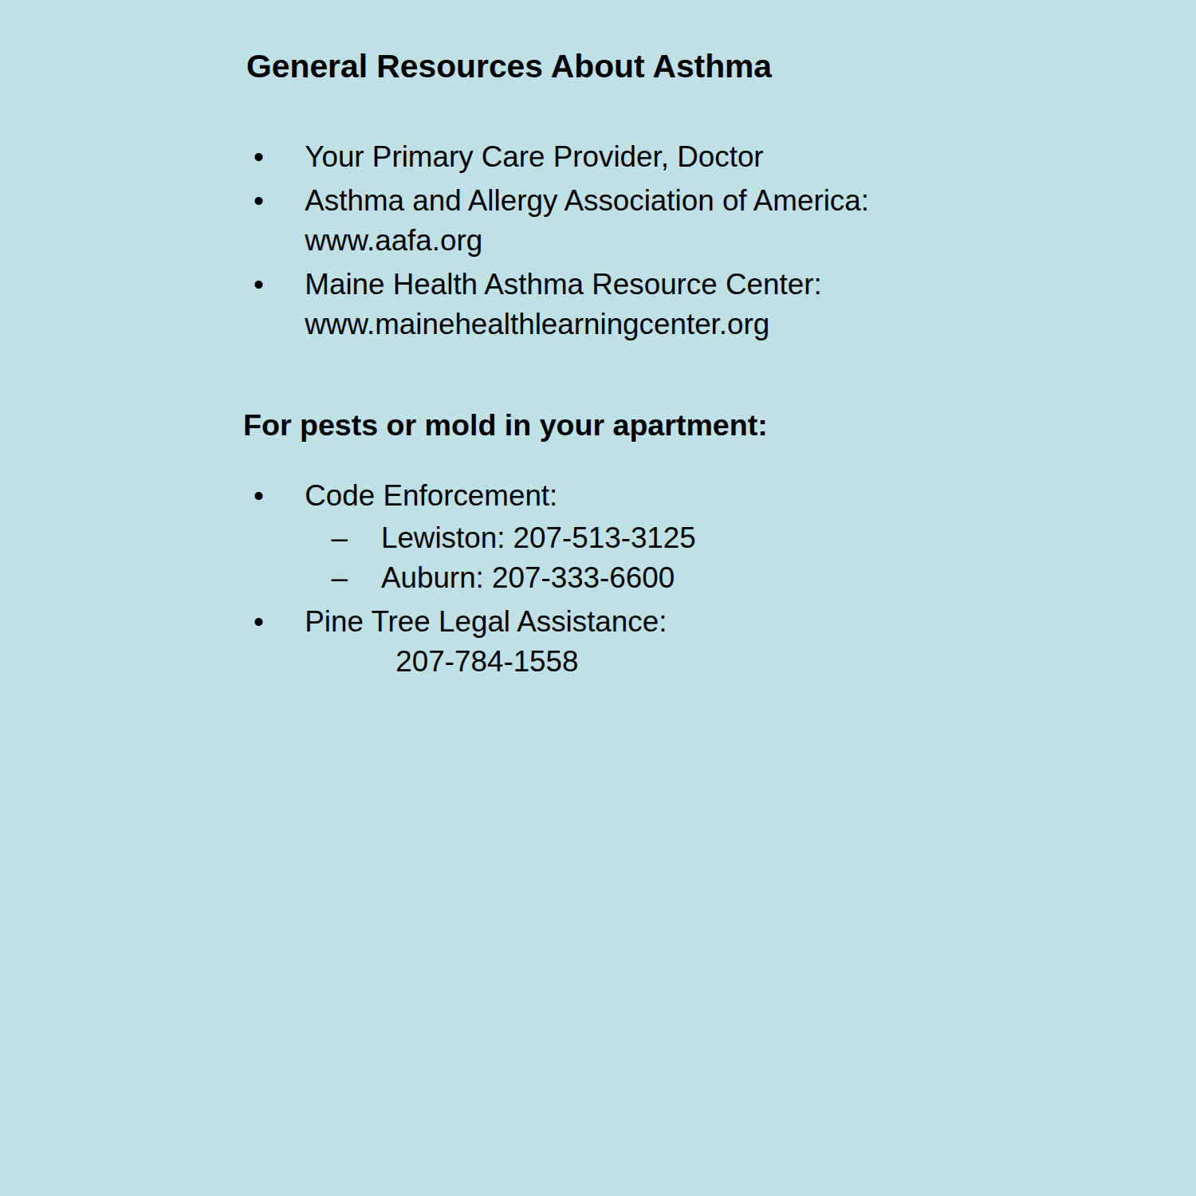General Resources About Asthma
Your Primary Care Provider, Doctor
Asthma and Allergy Association of America: www.aafa.org
Maine Health Asthma Resource Center: www.mainehealthlearningcenter.org
For pests or mold in your apartment:
Code Enforcement:
Lewiston: 207-513-3125
Auburn: 207-333-6600
Pine Tree Legal Assistance: 207-784-1558